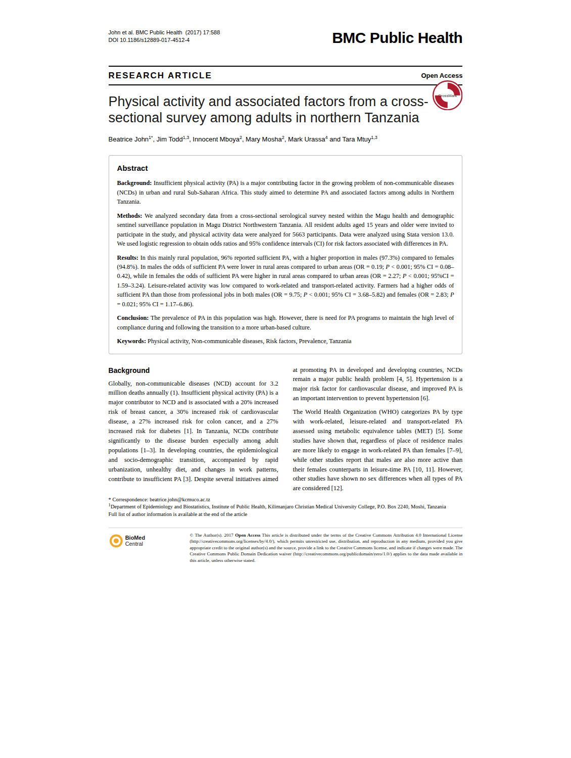John et al. BMC Public Health (2017) 17:588
DOI 10.1186/s12889-017-4512-4
BMC Public Health
RESEARCH ARTICLE
Open Access
CrossMark
Physical activity and associated factors from a cross-sectional survey among adults in northern Tanzania
Beatrice John1*, Jim Todd1,3, Innocent Mboya2, Mary Mosha2, Mark Urassa4 and Tara Mtuy1,3
Abstract
Background: Insufficient physical activity (PA) is a major contributing factor in the growing problem of non-communicable diseases (NCDs) in urban and rural Sub-Saharan Africa. This study aimed to determine PA and associated factors among adults in Northern Tanzania.
Methods: We analyzed secondary data from a cross-sectional serological survey nested within the Magu health and demographic sentinel surveillance population in Magu District Northwestern Tanzania. All resident adults aged 15 years and older were invited to participate in the study, and physical activity data were analyzed for 5663 participants. Data were analyzed using Stata version 13.0. We used logistic regression to obtain odds ratios and 95% confidence intervals (CI) for risk factors associated with differences in PA.
Results: In this mainly rural population, 96% reported sufficient PA, with a higher proportion in males (97.3%) compared to females (94.8%). In males the odds of sufficient PA were lower in rural areas compared to urban areas (OR = 0.19; P < 0.001; 95% CI = 0.08–0.42), while in females the odds of sufficient PA were higher in rural areas compared to urban areas (OR = 2.27; P < 0.001; 95%CI = 1.59–3.24). Leisure-related activity was low compared to work-related and transport-related activity. Farmers had a higher odds of sufficient PA than those from professional jobs in both males (OR = 9.75; P < 0.001; 95% CI = 3.68–5.82) and females (OR = 2.83; P = 0.021; 95% CI = 1.17–6.86).
Conclusion: The prevalence of PA in this population was high. However, there is need for PA programs to maintain the high level of compliance during and following the transition to a more urban-based culture.
Keywords: Physical activity, Non-communicable diseases, Risk factors, Prevalence, Tanzania
Background
Globally, non-communicable diseases (NCD) account for 3.2 million deaths annually (1). Insufficient physical activity (PA) is a major contributor to NCD and is associated with a 20% increased risk of breast cancer, a 30% increased risk of cardiovascular disease, a 27% increased risk for colon cancer, and a 27% increased risk for diabetes [1]. In Tanzania, NCDs contribute significantly to the disease burden especially among adult populations [1–3]. In developing countries, the epidemiological and socio-demographic transition, accompanied by rapid urbanization, unhealthy diet, and changes in work patterns, contribute to insufficient PA [3]. Despite several initiatives aimed at promoting PA in developed and developing countries, NCDs remain a major public health problem [4, 5]. Hypertension is a major risk factor for cardiovascular disease, and improved PA is an important intervention to prevent hypertension [6].
The World Health Organization (WHO) categorizes PA by type with work-related, leisure-related and transport-related PA assessed using metabolic equivalence tables (MET) [5]. Some studies have shown that, regardless of place of residence males are more likely to engage in work-related PA than females [7–9], while other studies report that males are also more active than their females counterparts in leisure-time PA [10, 11]. However, other studies have shown no sex differences when all types of PA are considered [12].
* Correspondence: beatrice.john@kcmuco.ac.tz
1Department of Epidemiology and Biostatistics, Institute of Public Health, Kilimanjaro Christian Medical University College, P.O. Box 2240, Moshi, Tanzania
Full list of author information is available at the end of the article
BioMed Central
© The Author(s). 2017 Open Access This article is distributed under the terms of the Creative Commons Attribution 4.0 International License (http://creativecommons.org/licenses/by/4.0/), which permits unrestricted use, distribution, and reproduction in any medium, provided you give appropriate credit to the original author(s) and the source, provide a link to the Creative Commons license, and indicate if changes were made. The Creative Commons Public Domain Dedication waiver (http://creativecommons.org/publicdomain/zero/1.0/) applies to the data made available in this article, unless otherwise stated.